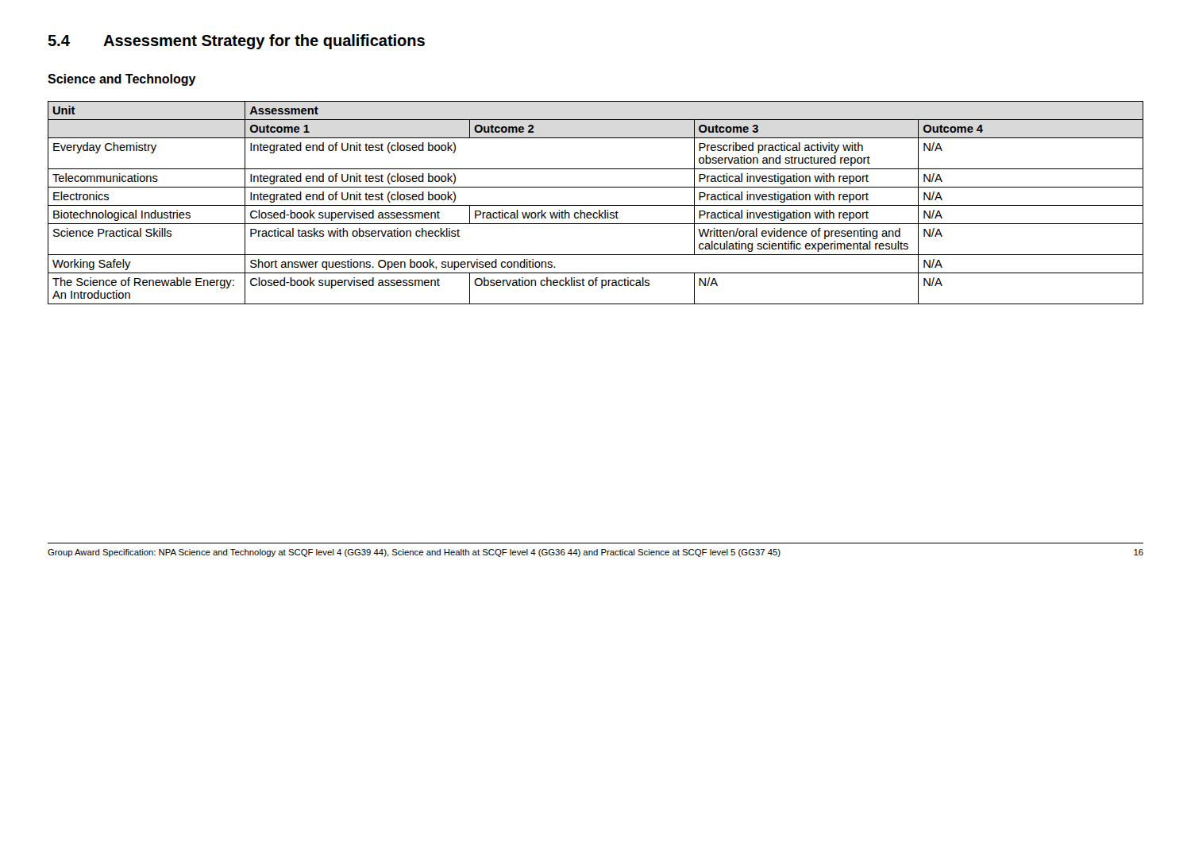5.4 Assessment Strategy for the qualifications
Science and Technology
| Unit | Assessment |
| --- | --- |
| | Outcome 1 | Outcome 2 | Outcome 3 | Outcome 4 |
| Everyday Chemistry | Integrated end of Unit test (closed book) | Prescribed practical activity with observation and structured report | N/A |
| Telecommunications | Integrated end of Unit test (closed book) | Practical investigation with report | N/A |
| Electronics | Integrated end of Unit test (closed book) | Practical investigation with report | N/A |
| Biotechnological Industries | Closed-book supervised assessment | Practical work with checklist | Practical investigation with report | N/A |
| Science Practical Skills | Practical tasks with observation checklist | Written/oral evidence of presenting and calculating scientific experimental results | N/A |
| Working Safely | Short answer questions. Open book, supervised conditions. | N/A |
| The Science of Renewable Energy: An Introduction | Closed-book supervised assessment | Observation checklist of practicals | N/A | N/A |
16 Group Award Specification: NPA Science and Technology at SCQF level 4 (GG39 44), Science and Health at SCQF level 4 (GG36 44) and Practical Science at SCQF level 5 (GG37 45)